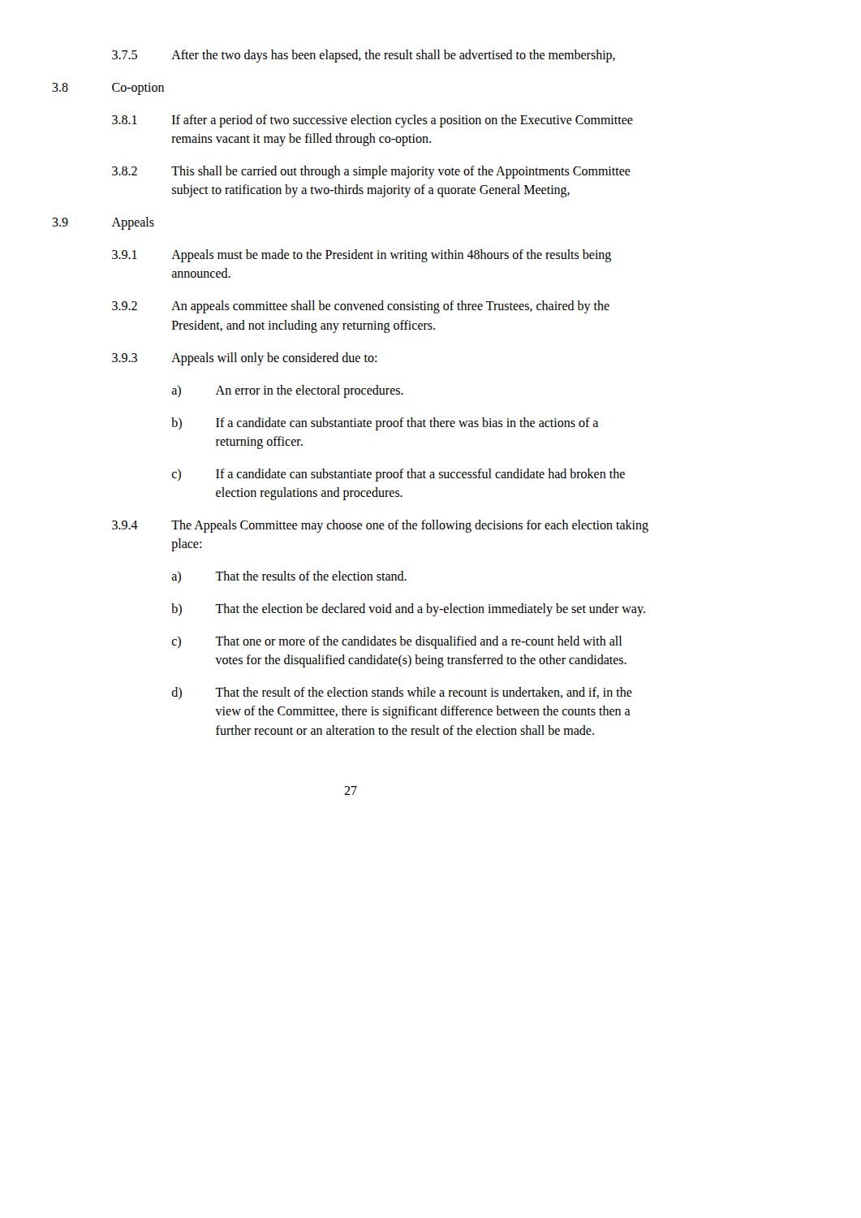3.7.5
After the two days has been elapsed, the result shall be advertised to the membership,
3.8
Co-option
3.8.1
If after a period of two successive election cycles a position on the Executive Committee remains vacant it may be filled through co-option.
3.8.2
This shall be carried out through a simple majority vote of the Appointments Committee subject to ratification by a two-thirds majority of a quorate General Meeting,
3.9
Appeals
3.9.1
Appeals must be made to the President in writing within 48hours of the results being announced.
3.9.2
An appeals committee shall be convened consisting of three Trustees, chaired by the President, and not including any returning officers.
3.9.3
Appeals will only be considered due to:
a)
An error in the electoral procedures.
b)
If a candidate can substantiate proof that there was bias in the actions of a returning officer.
c)
If a candidate can substantiate proof that a successful candidate had broken the election regulations and procedures.
3.9.4
The Appeals Committee may choose one of the following decisions for each election taking place:
a)
That the results of the election stand.
b)
That the election be declared void and a by-election immediately be set under way.
c)
That one or more of the candidates be disqualified and a re-count held with all votes for the disqualified candidate(s) being transferred to the other candidates.
d)
That the result of the election stands while a recount is undertaken, and if, in the view of the Committee, there is significant difference between the counts then a further recount or an alteration to the result of the election shall be made.
27